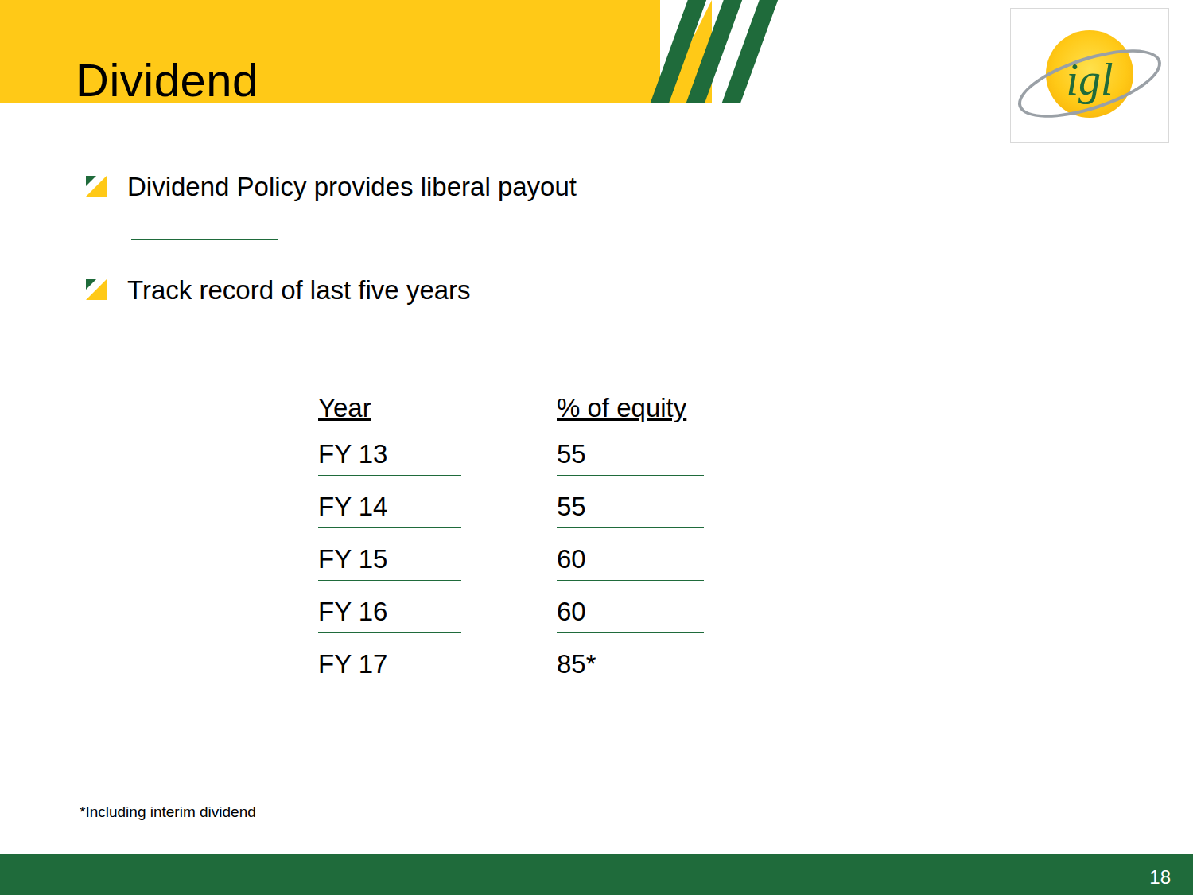Dividend
igl
Dividend Policy provides liberal payout
Track record of last five years
| Year | % of equity |
| --- | --- |
| FY 13 | 55 |
| FY 14 | 55 |
| FY 15 | 60 |
| FY 16 | 60 |
| FY 17 | 85* |
*Including interim dividend
18